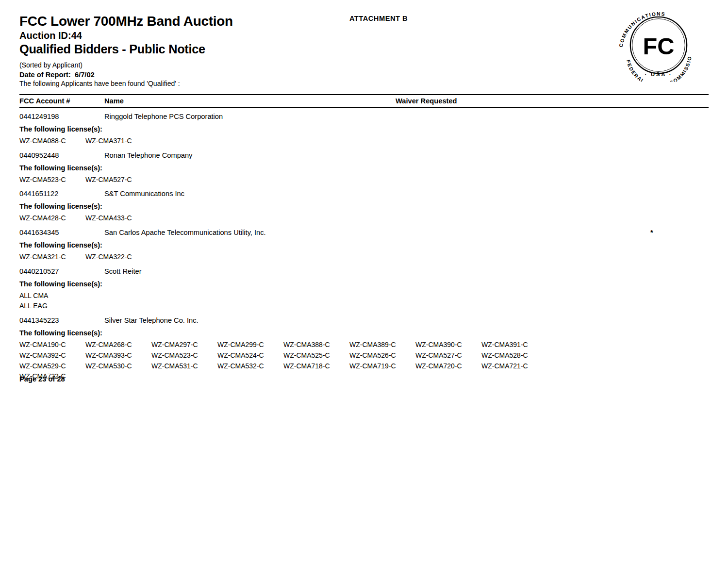ATTACHMENT B
COMMUNICATIONS FEDERAL COMMISSION FC · USA ·
FCC Lower 700MHz Band Auction
Auction ID: 44
Qualified Bidders - Public Notice
(Sorted by Applicant)
Date of Report: 6/7/02
The following Applicants have been found 'Qualified' :
| FCC Account # | Name | Waiver Requested |
0441249198
Ringgold Telephone PCS Corporation
The following license(s):
WZ-CMA088-C WZ-CMA371-C
0440952448
Ronan Telephone Company
The following license(s):
WZ-CMA523-C WZ-CMA527-C
0441651122
S&T Communications Inc
The following license(s):
WZ-CMA428-C WZ-CMA433-C
0441634345
San Carlos Apache Telecommunications Utility, Inc.
*
The following license(s):
WZ-CMA321-C WZ-CMA322-C
0440210527
Scott Reiter
The following license(s):
ALL CMA
ALL EAG
0441345223
Silver Star Telephone Co. Inc.
The following license(s):
WZ-CMA190-C WZ-CMA268-C WZ-CMA297-C WZ-CMA299-C WZ-CMA388-C WZ-CMA389-C WZ-CMA390-C WZ-CMA391-C
WZ-CMA392-C WZ-CMA393-C WZ-CMA523-C WZ-CMA524-C WZ-CMA525-C WZ-CMA526-C WZ-CMA527-C WZ-CMA528-C
WZ-CMA529-C WZ-CMA530-C WZ-CMA531-C WZ-CMA532-C WZ-CMA718-C WZ-CMA719-C WZ-CMA720-C WZ-CMA721-C
WZ-CMA722-C
Page 23 of 28